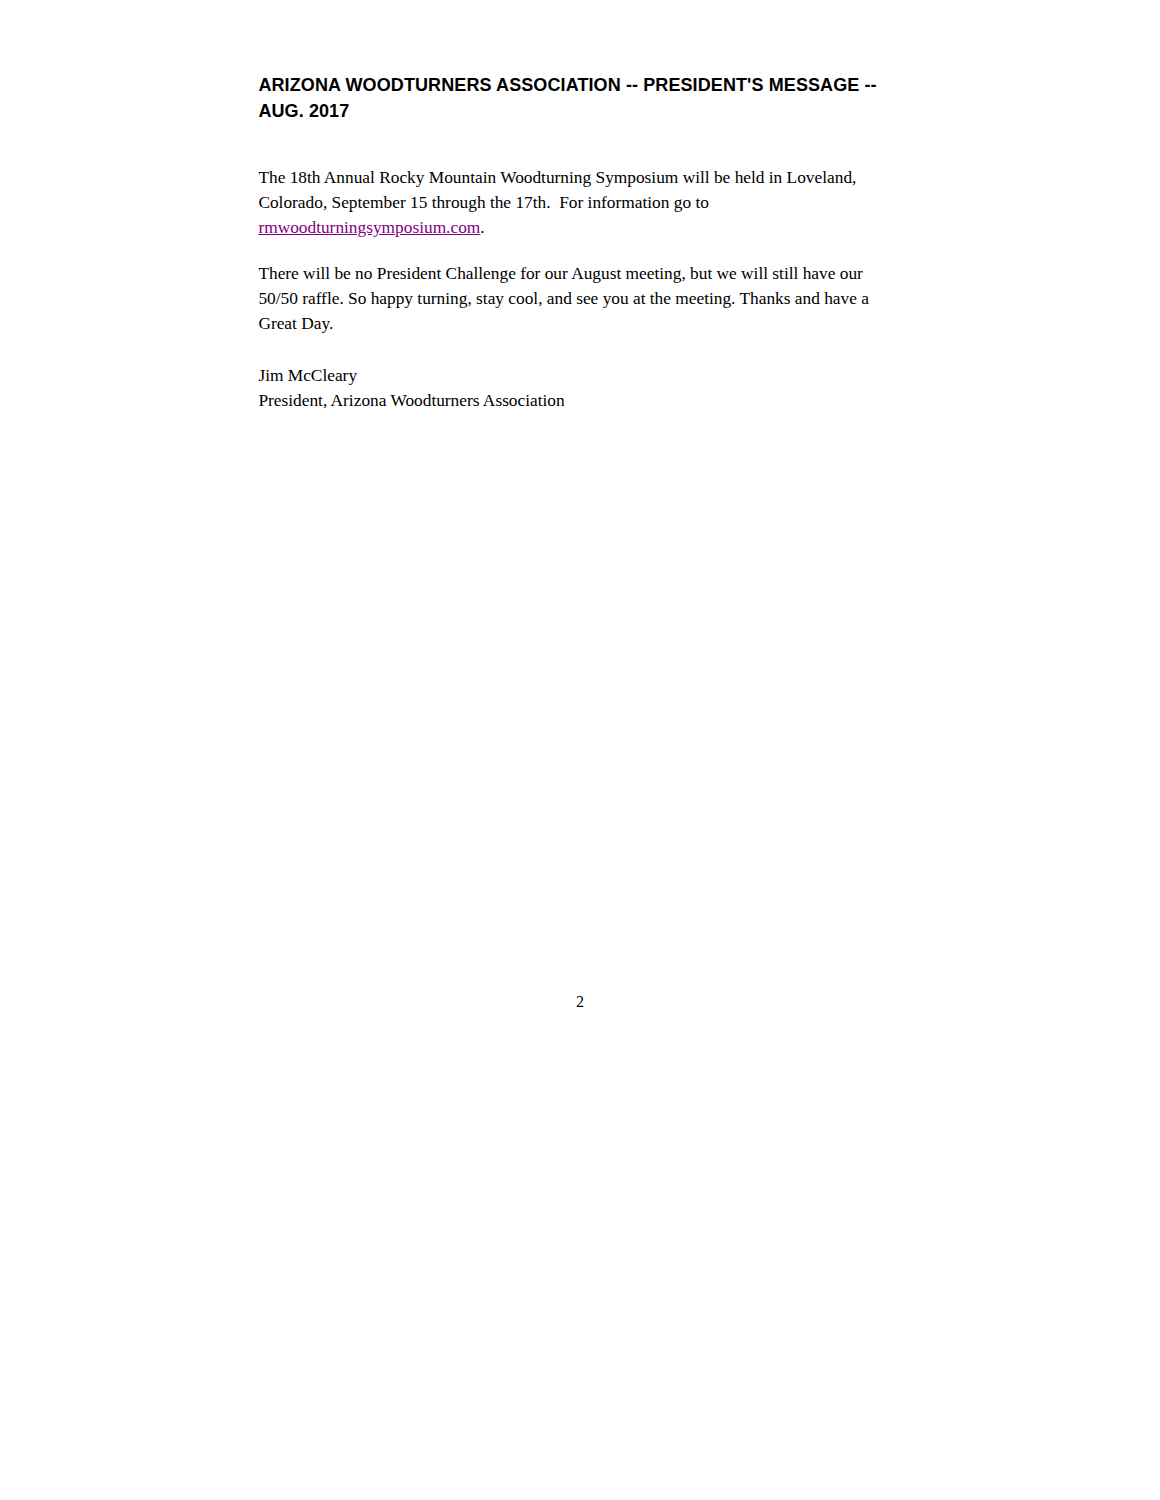ARIZONA WOODTURNERS ASSOCIATION -- PRESIDENT'S MESSAGE -- AUG. 2017
The 18th Annual Rocky Mountain Woodturning Symposium will be held in Loveland, Colorado, September 15 through the 17th. For information go to rmwoodturningsymposium.com.
There will be no President Challenge for our August meeting, but we will still have our 50/50 raffle. So happy turning, stay cool, and see you at the meeting. Thanks and have a Great Day.
Jim McCleary President, Arizona Woodturners Association
2